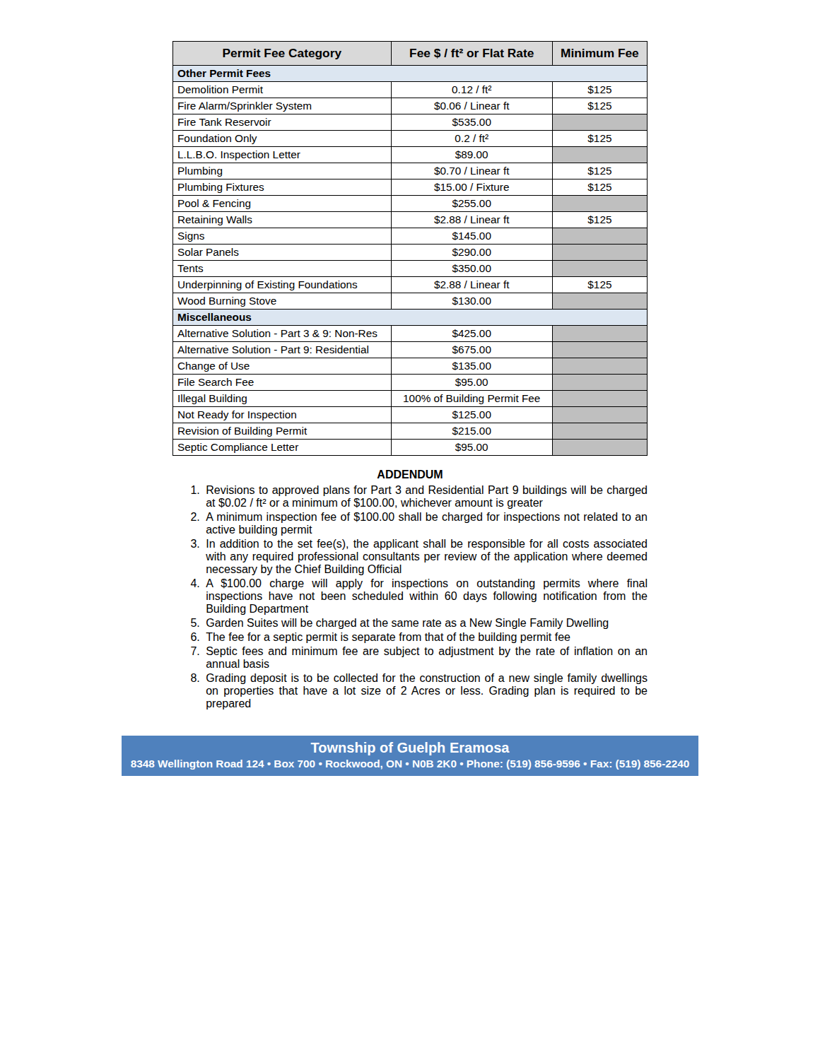| Permit Fee Category | Fee $ / ft² or Flat Rate | Minimum Fee |
| --- | --- | --- |
| Other Permit Fees |
| Demolition Permit | 0.12 / ft² | $125 |
| Fire Alarm/Sprinkler System | $0.06 / Linear ft | $125 |
| Fire Tank Reservoir | $535.00 | |
| Foundation Only | 0.2 / ft² | $125 |
| L.L.B.O. Inspection Letter | $89.00 | |
| Plumbing | $0.70 / Linear ft | $125 |
| Plumbing Fixtures | $15.00 / Fixture | $125 |
| Pool & Fencing | $255.00 | |
| Retaining Walls | $2.88 / Linear ft | $125 |
| Signs | $145.00 | |
| Solar Panels | $290.00 | |
| Tents | $350.00 | |
| Underpinning of Existing Foundations | $2.88 / Linear ft | $125 |
| Wood Burning Stove | $130.00 | |
| Miscellaneous |
| Alternative Solution - Part 3 & 9: Non-Res | $425.00 | |
| Alternative Solution - Part 9: Residential | $675.00 | |
| Change of Use | $135.00 | |
| File Search Fee | $95.00 | |
| Illegal Building | 100% of Building Permit Fee | |
| Not Ready for Inspection | $125.00 | |
| Revision of Building Permit | $215.00 | |
| Septic Compliance Letter | $95.00 | |
ADDENDUM
Revisions to approved plans for Part 3 and Residential Part 9 buildings will be charged at $0.02 / ft² or a minimum of $100.00, whichever amount is greater
A minimum inspection fee of $100.00 shall be charged for inspections not related to an active building permit
In addition to the set fee(s), the applicant shall be responsible for all costs associated with any required professional consultants per review of the application where deemed necessary by the Chief Building Official
A $100.00 charge will apply for inspections on outstanding permits where final inspections have not been scheduled within 60 days following notification from the Building Department
Garden Suites will be charged at the same rate as a New Single Family Dwelling
The fee for a septic permit is separate from that of the building permit fee
Septic fees and minimum fee are subject to adjustment by the rate of inflation on an annual basis
Grading deposit is to be collected for the construction of a new single family dwellings on properties that have a lot size of 2 Acres or less. Grading plan is required to be prepared
Township of Guelph Eramosa
8348 Wellington Road 124 • Box 700 • Rockwood, ON • N0B 2K0 • Phone: (519) 856-9596 • Fax: (519) 856-2240